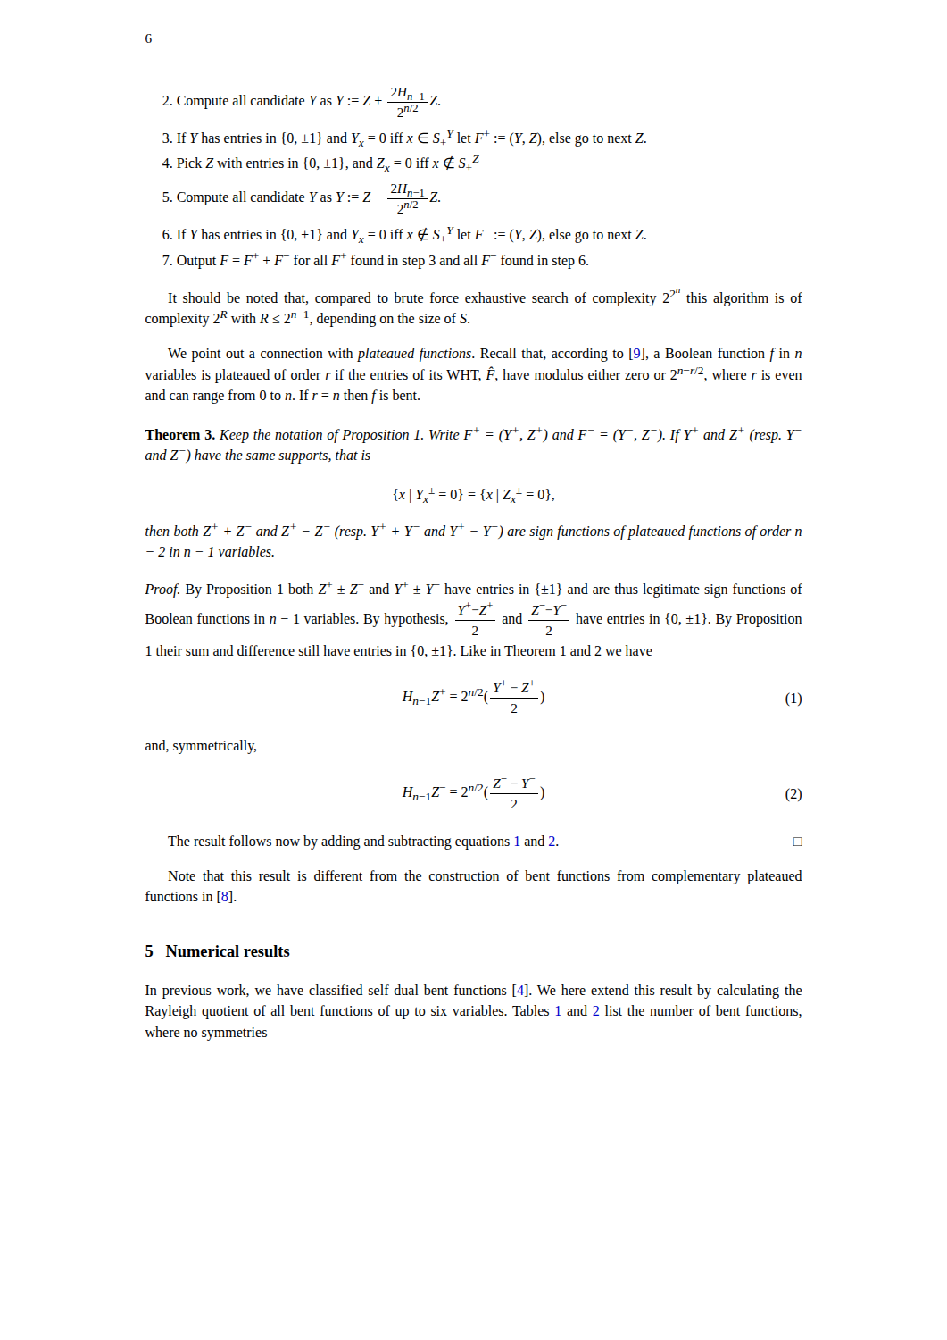6
Compute all candidate Y as Y := Z + 2Hn−12n/2 Z.
If Y has entries in {0, ±1} and Yx = 0 iff x ∈ S+Y let F+ := (Y, Z), else go to next Z.
Pick Z with entries in {0, ±1}, and Zx = 0 iff x ∉ S+Z
Compute all candidate Y as Y := Z − 2Hn−12n/2 Z.
If Y has entries in {0, ±1} and Yx = 0 iff x ∉ S+Y let F− := (Y, Z), else go to next Z.
Output F = F+ + F− for all F+ found in step 3 and all F− found in step 6.
It should be noted that, compared to brute force exhaustive search of complexity 22n this algorithm is of complexity 2R with R ≤ 2n−1, depending on the size of S.
We point out a connection with plateaued functions. Recall that, according to [9], a Boolean function f in n variables is plateaued of order r if the entries of its WHT, F̂, have modulus either zero or 2n−r/2, where r is even and can range from 0 to n. If r = n then f is bent.
Theorem 3. Keep the notation of Proposition 1. Write F+ = (Y+, Z+) and F− = (Y−, Z−). If Y+ and Z+ (resp. Y− and Z−) have the same supports, that is
{x | Yx± = 0} = {x | Zx± = 0},
then both Z+ + Z− and Z+ − Z− (resp. Y+ + Y− and Y+ − Y−) are sign functions of plateaued functions of order n − 2 in n − 1 variables.
Proof. By Proposition 1 both Z+ ± Z− and Y+ ± Y− have entries in {±1} and are thus legitimate sign functions of Boolean functions in n − 1 variables. By hypothesis, Y+−Z+2 and Z−−Y−2 have entries in {0, ±1}. By Proposition 1 their sum and difference still have entries in {0, ±1}. Like in Theorem 1 and 2 we have
Hn−1Z+ = 2n/2(Y+ − Z+2) (1)
and, symmetrically,
Hn−1Z− = 2n/2(Z− − Y−2) (2)
The result follows now by adding and subtracting equations 1 and 2. □
Note that this result is different from the construction of bent functions from complementary plateaued functions in [8].
5 Numerical results
In previous work, we have classified self dual bent functions [4]. We here extend this result by calculating the Rayleigh quotient of all bent functions of up to six variables. Tables 1 and 2 list the number of bent functions, where no symmetries